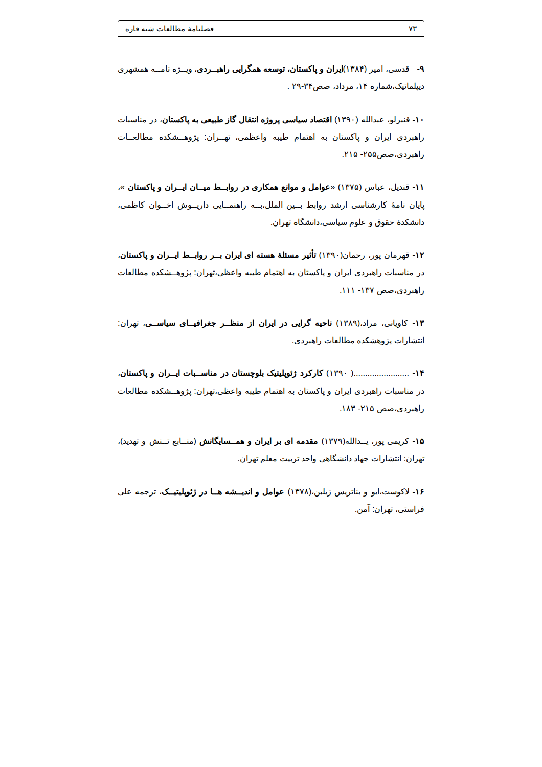۷۳ فصلنامهٔ مطالعات شبه قاره
۹- قدسی، امیر (۱۳۸۴)ایران و پاکستان، توسعه همگرایی راهبــردی، ویــژه نامــه همشهری دیپلماتیک،شماره ۱۴، مرداد، صص۳۴-۲۹ .
۱۰- قنبرلو، عبدالله (۱۳۹۰) اقتصاد سیاسی پروژه انتقال گاز طبیعی به پاکستان، در مناسبات راهبردی ایران و پاکستان به اهتمام طیبه واعظمی، تهــران: پژوهــشکده مطالعــات راهبردی،صص۲۵۵- ۲۱۵.
۱۱- قندیل، عباس (۱۳۷۵) «عوامل و موانع همکاری در روابــط میــان ایــران و پاکستان »، پایان نامهٔ کارشناسی ارشد روابط بــین الملل،بــه راهنمــایی داریــوش اخــوان کاظمی، دانشکدهٔ حقوق و علوم سیاسی،دانشگاه تهران.
۱۲- قهرمان پور، رحمان(۱۳۹۰) تأثیر مسئلهٔ هسته ای ایران بــر روابــط ایــران و پاکستان، در مناسبات راهبردی ایران و پاکستان به اهتمام طیبه واعظی،تهران: پژوهــشکده مطالعات راهبردی،صص ۱۳۷- ۱۱۱.
۱۳- کاویانی، مراد،(۱۳۸۹) ناحیه گرایی در ایران از منظــر جغرافیــای سیاســی، تهران: انتشارات پژوهشکده مطالعات راهبردی.
۱۴- ........................( ۱۳۹۰) کارکرد ژئوپلیتیک بلوچستان در مناســبات ایــران و پاکستان، در مناسبات راهبردی ایران و پاکستان به اهتمام طیبه واعظی،تهران: پژوهــشکده مطالعات راهبردی،صص ۲۱۵- ۱۸۳.
۱۵- کریمی پور، یــدالله(۱۳۷۹) مقدمه ای بر ایران و همــسایگانش (منــابع تــنش و تهدید)، تهران: انتشارات جهاد دانشگاهی واحد تربیت معلم تهران.
۱۶- لاکوست،ایو و بناتریس ژیلبن،(۱۳۷۸) عوامل و اندیــشه هــا در ژئوپلیتیــک، ترجمه علی فراستی، تهران: آمن.